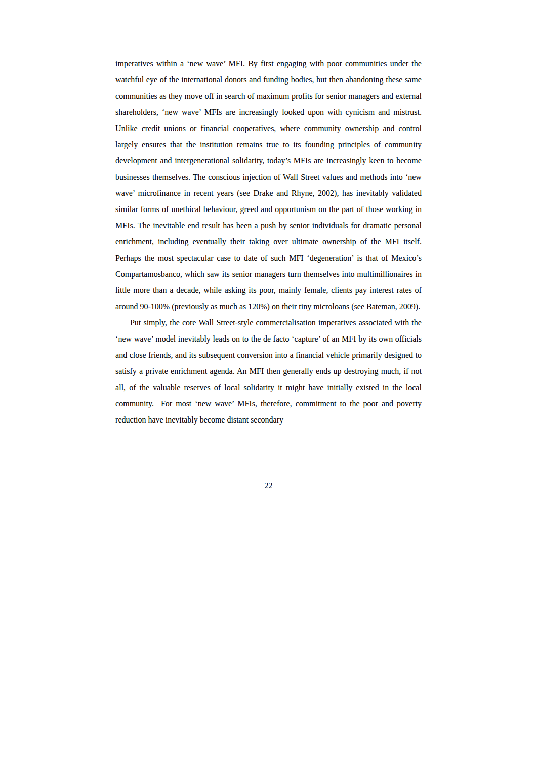imperatives within a ‘new wave’ MFI. By first engaging with poor communities under the watchful eye of the international donors and funding bodies, but then abandoning these same communities as they move off in search of maximum profits for senior managers and external shareholders, ‘new wave’ MFIs are increasingly looked upon with cynicism and mistrust. Unlike credit unions or financial cooperatives, where community ownership and control largely ensures that the institution remains true to its founding principles of community development and intergenerational solidarity, today’s MFIs are increasingly keen to become businesses themselves. The conscious injection of Wall Street values and methods into ‘new wave’ microfinance in recent years (see Drake and Rhyne, 2002), has inevitably validated similar forms of unethical behaviour, greed and opportunism on the part of those working in MFIs. The inevitable end result has been a push by senior individuals for dramatic personal enrichment, including eventually their taking over ultimate ownership of the MFI itself. Perhaps the most spectacular case to date of such MFI ‘degeneration’ is that of Mexico’s Compartamosbanco, which saw its senior managers turn themselves into multimillionaires in little more than a decade, while asking its poor, mainly female, clients pay interest rates of around 90-100% (previously as much as 120%) on their tiny microloans (see Bateman, 2009).
Put simply, the core Wall Street-style commercialisation imperatives associated with the ‘new wave’ model inevitably leads on to the de facto ‘capture’ of an MFI by its own officials and close friends, and its subsequent conversion into a financial vehicle primarily designed to satisfy a private enrichment agenda. An MFI then generally ends up destroying much, if not all, of the valuable reserves of local solidarity it might have initially existed in the local community. For most ‘new wave’ MFIs, therefore, commitment to the poor and poverty reduction have inevitably become distant secondary
22